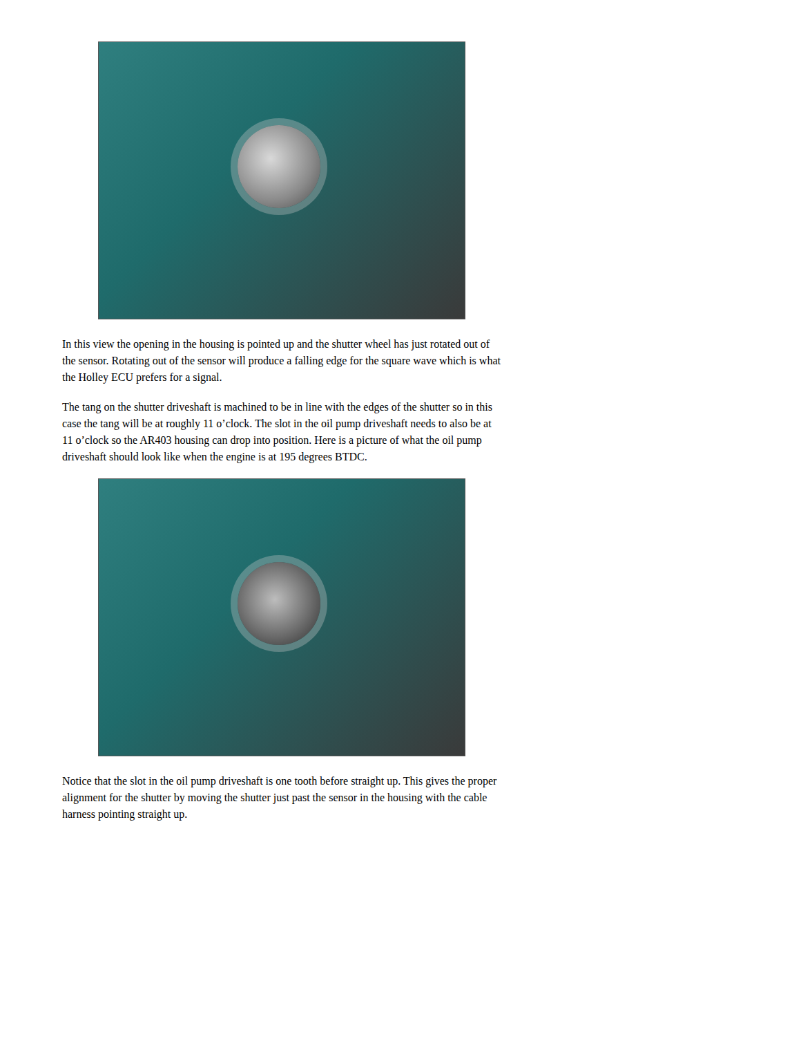In this view the opening in the housing is pointed up and the shutter wheel has just rotated out of the sensor. Rotating out of the sensor will produce a falling edge for the square wave which is what the Holley ECU prefers for a signal.
The tang on the shutter driveshaft is machined to be in line with the edges of the shutter so in this case the tang will be at roughly 11 o’clock. The slot in the oil pump driveshaft needs to also be at 11 o’clock so the AR403 housing can drop into position. Here is a picture of what the oil pump driveshaft should look like when the engine is at 195 degrees BTDC.
Notice that the slot in the oil pump driveshaft is one tooth before straight up. This gives the proper alignment for the shutter by moving the shutter just past the sensor in the housing with the cable harness pointing straight up.